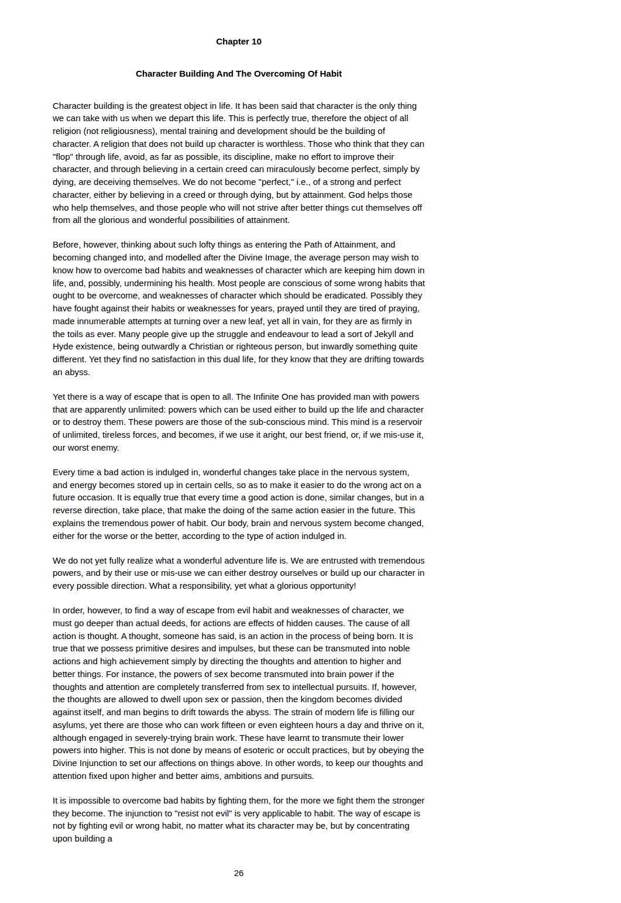Chapter 10
Character Building And The Overcoming Of Habit
Character building is the greatest object in life. It has been said that character is the only thing we can take with us when we depart this life. This is perfectly true, therefore the object of all religion (not religiousness), mental training and development should be the building of character. A religion that does not build up character is worthless. Those who think that they can "flop" through life, avoid, as far as possible, its discipline, make no effort to improve their character, and through believing in a certain creed can miraculously become perfect, simply by dying, are deceiving themselves. We do not become "perfect," i.e., of a strong and perfect character, either by believing in a creed or through dying, but by attainment. God helps those who help themselves, and those people who will not strive after better things cut themselves off from all the glorious and wonderful possibilities of attainment.
Before, however, thinking about such lofty things as entering the Path of Attainment, and becoming changed into, and modelled after the Divine Image, the average person may wish to know how to overcome bad habits and weaknesses of character which are keeping him down in life, and, possibly, undermining his health. Most people are conscious of some wrong habits that ought to be overcome, and weaknesses of character which should be eradicated. Possibly they have fought against their habits or weaknesses for years, prayed until they are tired of praying, made innumerable attempts at turning over a new leaf, yet all in vain, for they are as firmly in the toils as ever. Many people give up the struggle and endeavour to lead a sort of Jekyll and Hyde existence, being outwardly a Christian or righteous person, but inwardly something quite different. Yet they find no satisfaction in this dual life, for they know that they are drifting towards an abyss.
Yet there is a way of escape that is open to all. The Infinite One has provided man with powers that are apparently unlimited: powers which can be used either to build up the life and character or to destroy them. These powers are those of the sub-conscious mind. This mind is a reservoir of unlimited, tireless forces, and becomes, if we use it aright, our best friend, or, if we mis-use it, our worst enemy.
Every time a bad action is indulged in, wonderful changes take place in the nervous system, and energy becomes stored up in certain cells, so as to make it easier to do the wrong act on a future occasion. It is equally true that every time a good action is done, similar changes, but in a reverse direction, take place, that make the doing of the same action easier in the future. This explains the tremendous power of habit. Our body, brain and nervous system become changed, either for the worse or the better, according to the type of action indulged in.
We do not yet fully realize what a wonderful adventure life is. We are entrusted with tremendous powers, and by their use or mis-use we can either destroy ourselves or build up our character in every possible direction. What a responsibility, yet what a glorious opportunity!
In order, however, to find a way of escape from evil habit and weaknesses of character, we must go deeper than actual deeds, for actions are effects of hidden causes. The cause of all action is thought. A thought, someone has said, is an action in the process of being born. It is true that we possess primitive desires and impulses, but these can be transmuted into noble actions and high achievement simply by directing the thoughts and attention to higher and better things. For instance, the powers of sex become transmuted into brain power if the thoughts and attention are completely transferred from sex to intellectual pursuits. If, however, the thoughts are allowed to dwell upon sex or passion, then the kingdom becomes divided against itself, and man begins to drift towards the abyss. The strain of modern life is filling our asylums, yet there are those who can work fifteen or even eighteen hours a day and thrive on it, although engaged in severely-trying brain work. These have learnt to transmute their lower powers into higher. This is not done by means of esoteric or occult practices, but by obeying the Divine Injunction to set our affections on things above. In other words, to keep our thoughts and attention fixed upon higher and better aims, ambitions and pursuits.
It is impossible to overcome bad habits by fighting them, for the more we fight them the stronger they become. The injunction to "resist not evil" is very applicable to habit. The way of escape is not by fighting evil or wrong habit, no matter what its character may be, but by concentrating upon building a
26